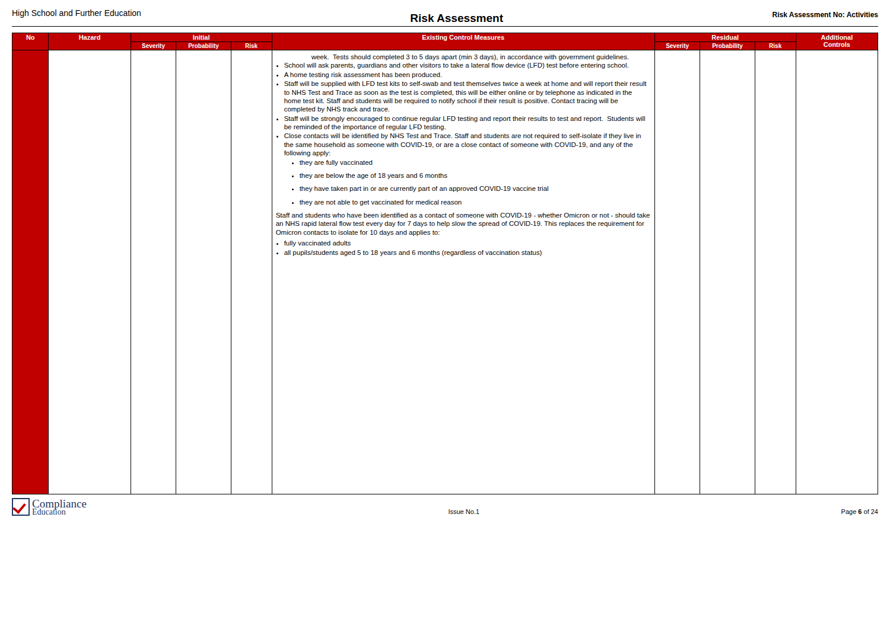High School and Further Education
Risk Assessment
Risk Assessment No: Activities
| No | Hazard | Initial | Existing Control Measures | Residual | Additional Controls |
| --- | --- | --- | --- | --- | --- |
| Severity | Probability | Risk | Severity | Probability | Risk |
| | | | | | week. Tests should completed 3 to 5 days apart (min 3 days), in accordance with government guidelines. School will ask parents, guardians and other visitors to take a lateral flow device (LFD) test before entering school. A home testing risk assessment has been produced. Staff will be supplied with LFD test kits to self-swab and test themselves twice a week at home and will report their result to NHS Test and Trace as soon as the test is completed, this will be either online or by telephone as indicated in the home test kit. Staff and students will be required to notify school if their result is positive. Contact tracing will be completed by NHS track and trace. Staff will be strongly encouraged to continue regular LFD testing and report their results to test and report. Students will be reminded of the importance of regular LFD testing. Close contacts will be identified by NHS Test and Trace. Staff and students are not required to self-isolate if they live in the same household as someone with COVID-19, or are a close contact of someone with COVID-19, and any of the following apply: they are fully vaccinated they are below the age of 18 years and 6 months they have taken part in or are currently part of an approved COVID-19 vaccine trial they are not able to get vaccinated for medical reason Staff and students who have been identified as a contact of someone with COVID-19 - whether Omicron or not - should take an NHS rapid lateral flow test every day for 7 days to help slow the spread of COVID-19. This replaces the requirement for Omicron contacts to isolate for 10 days and applies to: fully vaccinated adults all pupils/students aged 5 to 18 years and 6 months (regardless of vaccination status) | | | | |
Compliance Education
Issue No.1
Page 6 of 24